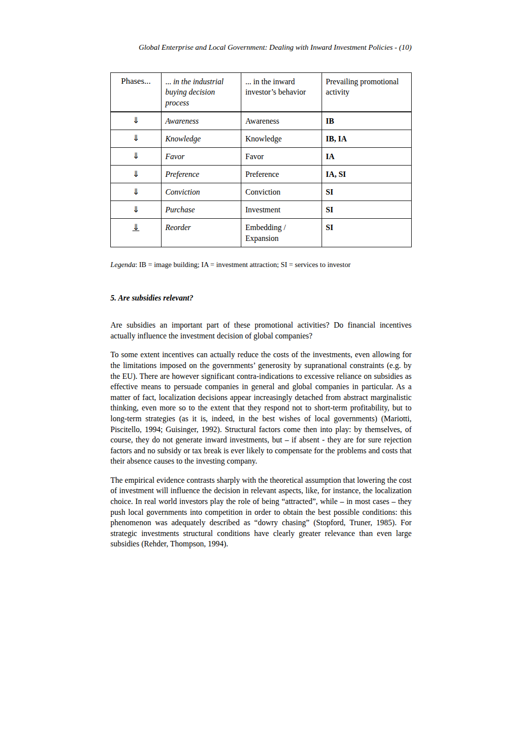Global Enterprise and Local Government: Dealing with Inward Investment Policies - (10)
| Phases... | ... in the industrial buying decision process | ... in the inward investor’s behavior | Prevailing promotional activity |
| ⇓ | Awareness | Awareness | IB |
| ⇓ | Knowledge | Knowledge | IB, IA |
| ⇓ | Favor | Favor | IA |
| ⇓ | Preference | Preference | IA, SI |
| ⇓ | Conviction | Conviction | SI |
| ⇓ | Purchase | Investment | SI |
| ⇓ | Reorder | Embedding / Expansion | SI |
Legenda: IB = image building; IA = investment attraction; SI = services to investor
5. Are subsidies relevant?
Are subsidies an important part of these promotional activities? Do financial incentives actually influence the investment decision of global companies?
To some extent incentives can actually reduce the costs of the investments, even allowing for the limitations imposed on the governments’ generosity by supranational constraints (e.g. by the EU). There are however significant contra-indications to excessive reliance on subsidies as effective means to persuade companies in general and global companies in particular. As a matter of fact, localization decisions appear increasingly detached from abstract marginalistic thinking, even more so to the extent that they respond not to short-term profitability, but to long-term strategies (as it is, indeed, in the best wishes of local governments) (Mariotti, Piscitello, 1994; Guisinger, 1992). Structural factors come then into play: by themselves, of course, they do not generate inward investments, but – if absent - they are for sure rejection factors and no subsidy or tax break is ever likely to compensate for the problems and costs that their absence causes to the investing company.
The empirical evidence contrasts sharply with the theoretical assumption that lowering the cost of investment will influence the decision in relevant aspects, like, for instance, the localization choice. In real world investors play the role of being “attracted”, while – in most cases – they push local governments into competition in order to obtain the best possible conditions: this phenomenon was adequately described as “dowry chasing” (Stopford, Truner, 1985). For strategic investments structural conditions have clearly greater relevance than even large subsidies (Rehder, Thompson, 1994).